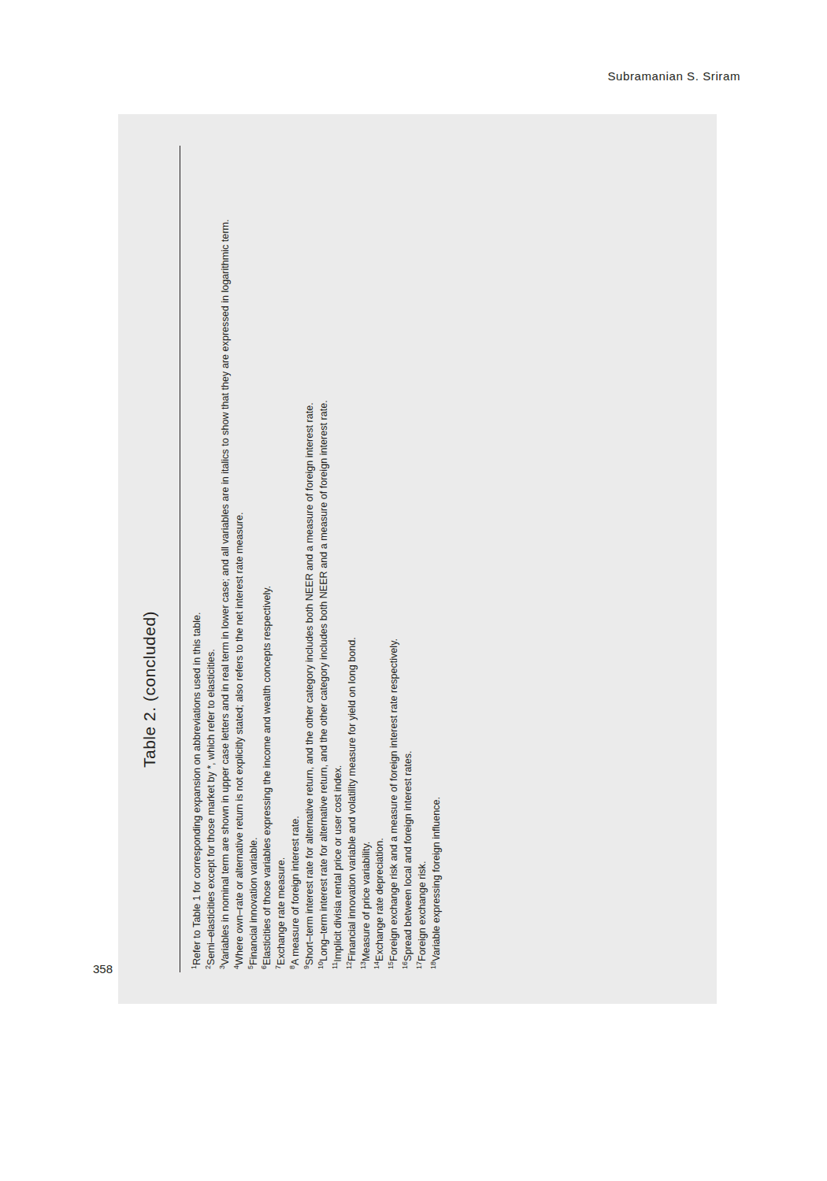Subramanian S. Sriram
358
Table 2. (concluded)
1Refer to Table 1 for corresponding expansion on abbreviations used in this table.
2Semi–elasticities except for those market by *, which refer to elasticities.
3Variables in nominal term are shown in upper case letters and in real term in lower case; and all variables are in italics to show that they are expressed in logarithmic term.
4Where own–rate or alternative return is not explicitly stated; also refers to the net interest rate measure.
5Financial innovation variable.
6Elasticities of those variables expressing the income and wealth concepts respectively.
7Exchange rate measure.
8A measure of foreign interest rate.
9Short–term interest rate for alternative return, and the other category includes both NEER and a measure of foreign interest rate.
10Long–term interest rate for alternative return, and the other category includes both NEER and a measure of foreign interest rate.
11Implicit divisia rental price or user cost index.
12Financial innovation variable and volatility measure for yield on long bond.
13Measure of price variability.
14Exchange rate depreciation.
15Foreign exchange risk and a measure of foreign interest rate respectively.
16Spread between local and foreign interest rates.
17Foreign exchange risk.
18Variable expressing foreign influence.